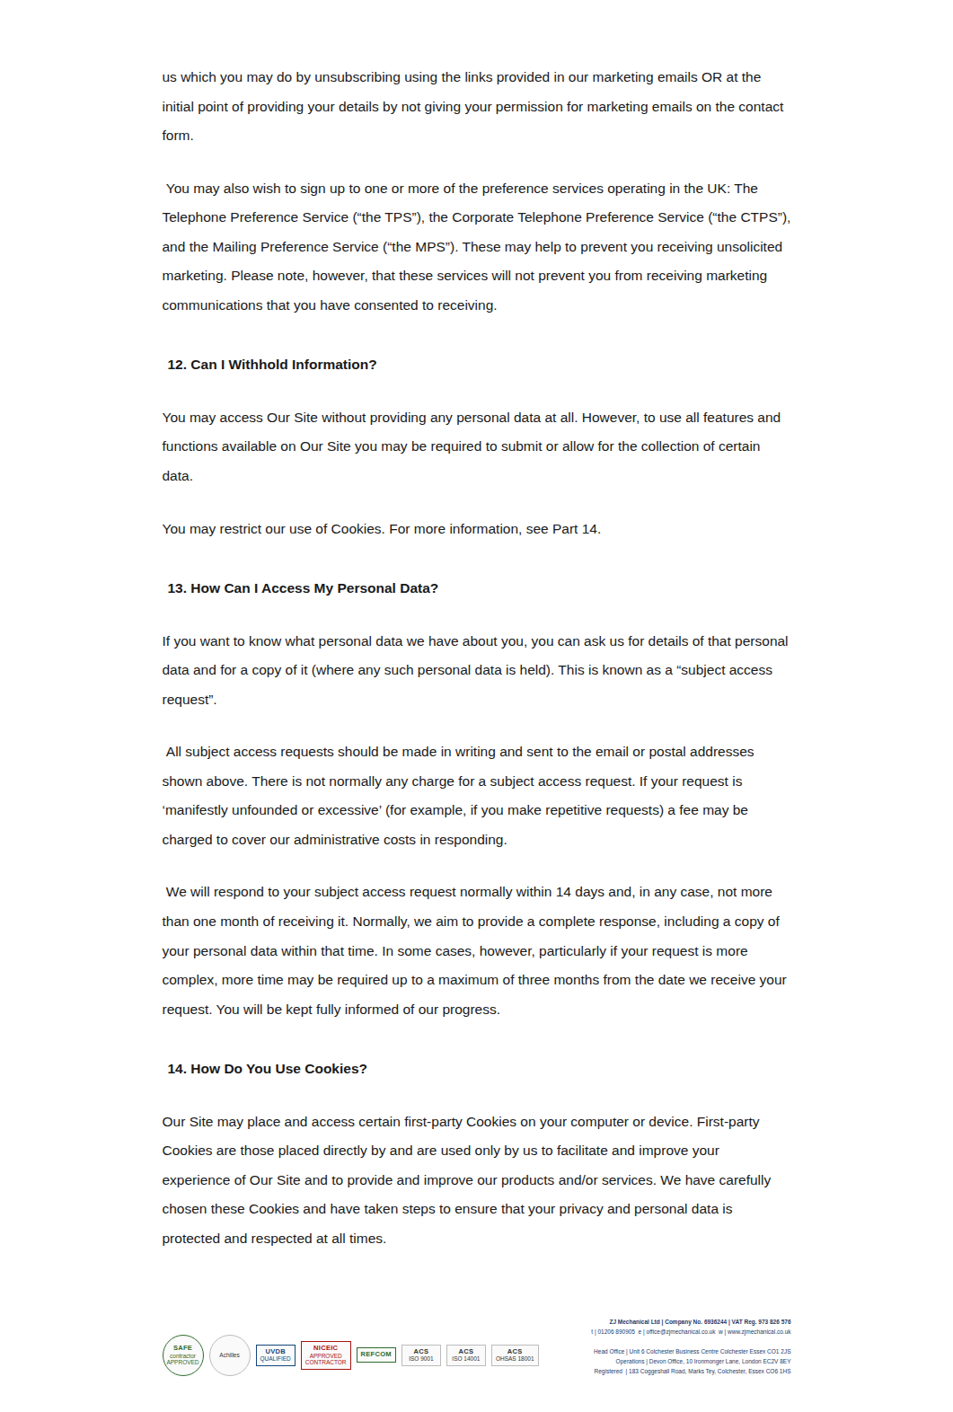us which you may do by unsubscribing using the links provided in our marketing emails OR at the initial point of providing your details by not giving your permission for marketing emails on the contact form.
You may also wish to sign up to one or more of the preference services operating in the UK: The Telephone Preference Service (“the TPS”), the Corporate Telephone Preference Service (“the CTPS”), and the Mailing Preference Service (“the MPS”). These may help to prevent you receiving unsolicited marketing. Please note, however, that these services will not prevent you from receiving marketing communications that you have consented to receiving.
12. Can I Withhold Information?
You may access Our Site without providing any personal data at all. However, to use all features and functions available on Our Site you may be required to submit or allow for the collection of certain data.
You may restrict our use of Cookies. For more information, see Part 14.
13. How Can I Access My Personal Data?
If you want to know what personal data we have about you, you can ask us for details of that personal data and for a copy of it (where any such personal data is held). This is known as a “subject access request”.
All subject access requests should be made in writing and sent to the email or postal addresses shown above. There is not normally any charge for a subject access request. If your request is ‘manifestly unfounded or excessive’ (for example, if you make repetitive requests) a fee may be charged to cover our administrative costs in responding.
We will respond to your subject access request normally within 14 days and, in any case, not more than one month of receiving it. Normally, we aim to provide a complete response, including a copy of your personal data within that time. In some cases, however, particularly if your request is more complex, more time may be required up to a maximum of three months from the date we receive your request. You will be kept fully informed of our progress.
14. How Do You Use Cookies?
Our Site may place and access certain first-party Cookies on your computer or device. First-party Cookies are those placed directly by and are used only by us to facilitate and improve your experience of Our Site and to provide and improve our products and/or services. We have carefully chosen these Cookies and have taken steps to ensure that your privacy and personal data is protected and respected at all times.
SAFEcontractor
APPROVED
Achilles
UVDBQUALIFIED
NICEICAPPROVED
CONTRACTOR
REFCOM
ACSISO 9001
ACSISO 14001
ACSOHSAS 18001
ZJ Mechanical Ltd | Company No. 6936244 | VAT Reg. 973 826 576
t | 01206 890905 e | office@zjmechanical.co.uk w | www.zjmechanical.co.uk
Head Office | Unit 6 Colchester Business Centre Colchester Essex CO1 2JS
Operations | Devon Office, 10 Ironmonger Lane, London EC2V 8EY
Registered | 183 Coggeshall Road, Marks Tey, Colchester, Essex CO6 1HS